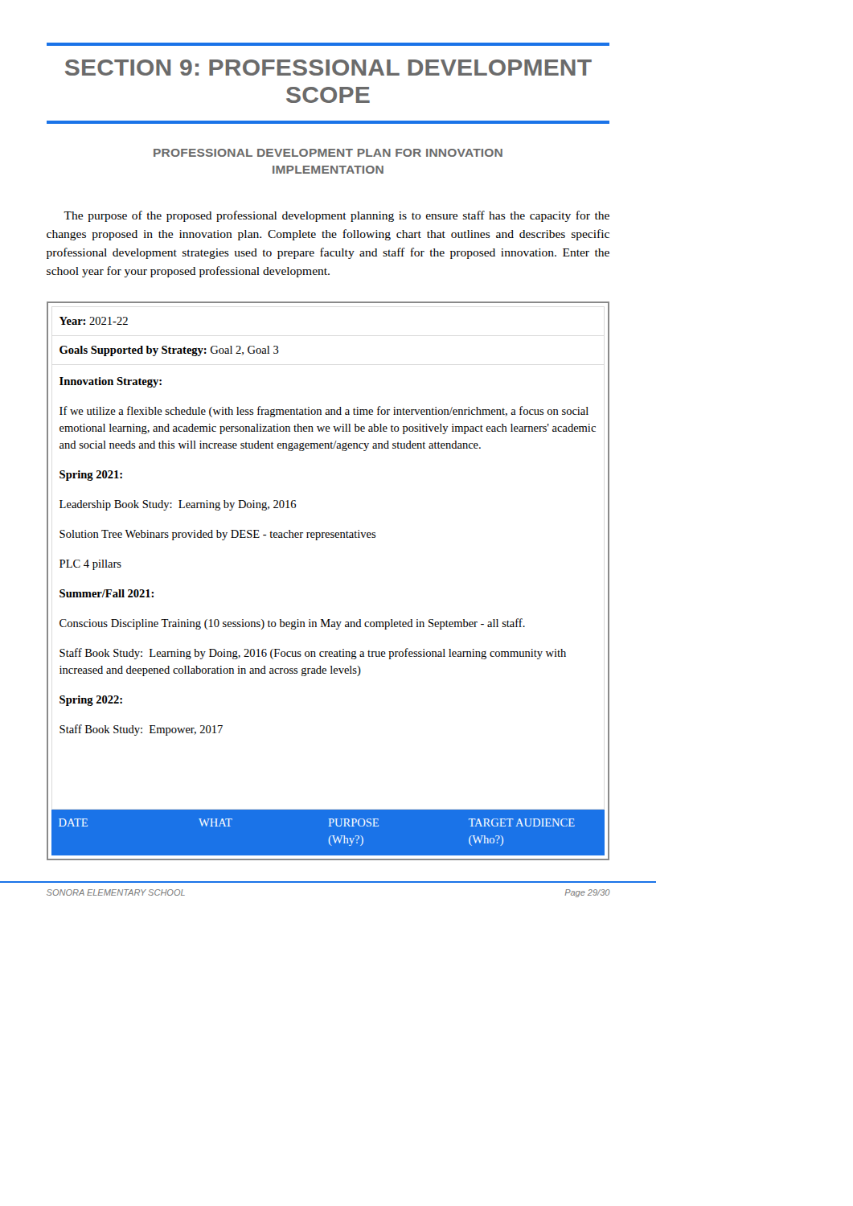SECTION 9: PROFESSIONAL DEVELOPMENT
SCOPE
PROFESSIONAL DEVELOPMENT PLAN FOR INNOVATION
IMPLEMENTATION
The purpose of the proposed professional development planning is to ensure staff has the capacity for the changes proposed in the innovation plan. Complete the following chart that outlines and describes specific professional development strategies used to prepare faculty and staff for the proposed innovation. Enter the school year for your proposed professional development.
| Year: 2021-22 |
| Goals Supported by Strategy: Goal 2, Goal 3 |
| Innovation Strategy: If we utilize a flexible schedule (with less fragmentation and a time for intervention/enrichment, a focus on social emotional learning, and academic personalization then we will be able to positively impact each learners' academic and social needs and this will increase student engagement/agency and student attendance. Spring 2021: Leadership Book Study: Learning by Doing, 2016 Solution Tree Webinars provided by DESE - teacher representatives PLC 4 pillars Summer/Fall 2021: Conscious Discipline Training (10 sessions) to begin in May and completed in September - all staff. Staff Book Study: Learning by Doing, 2016 (Focus on creating a true professional learning community with increased and deepened collaboration in and across grade levels) Spring 2022: Staff Book Study: Empower, 2017 |
| / DATE / WHAT / PURPOSE (Why?) / TARGET AUDIENCE (Who?) / |
SONORA ELEMENTARY SCHOOL
Page 29/30